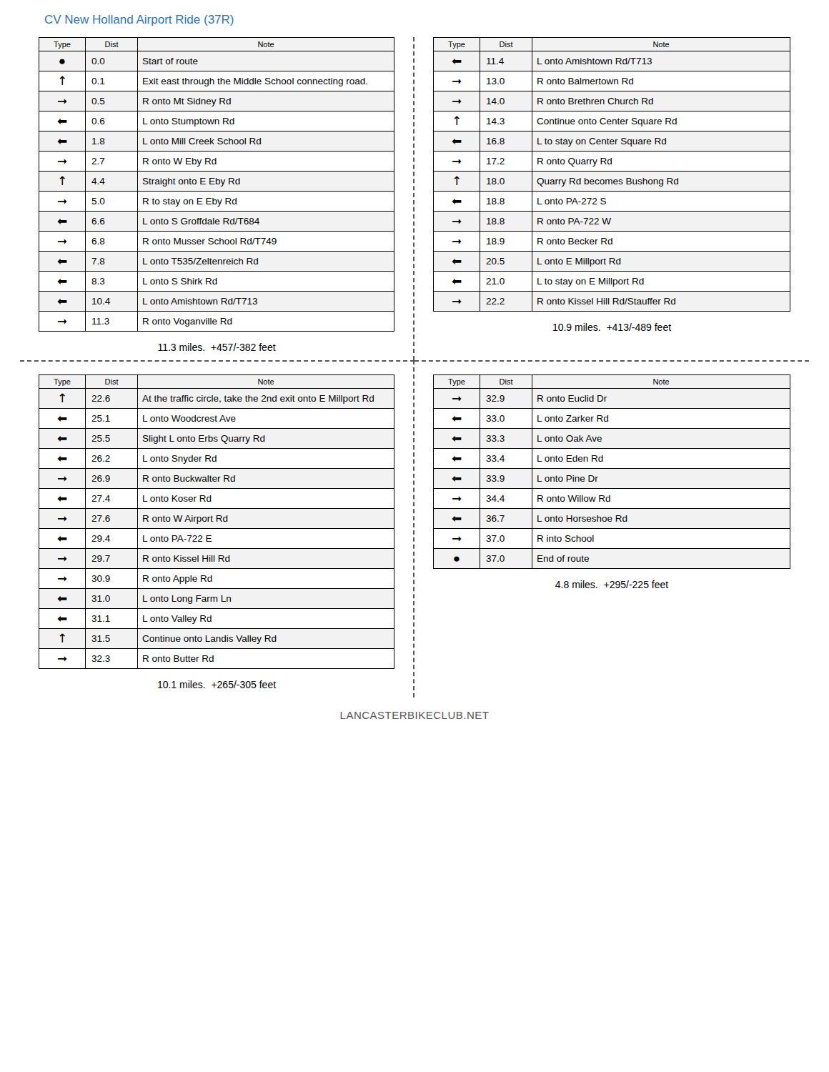CV New Holland Airport Ride (37R)
| Type | Dist | Note |
| --- | --- | --- |
| ● | 0.0 | Start of route |
| ↑ | 0.1 | Exit east through the Middle School connecting road. |
| ➞ | 0.5 | R onto Mt Sidney Rd |
| ⬅ | 0.6 | L onto Stumptown Rd |
| ⬅ | 1.8 | L onto Mill Creek School Rd |
| ➞ | 2.7 | R onto W Eby Rd |
| ↑ | 4.4 | Straight onto E Eby Rd |
| ➞ | 5.0 | R to stay on E Eby Rd |
| ⬅ | 6.6 | L onto S Groffdale Rd/T684 |
| ➞ | 6.8 | R onto Musser School Rd/T749 |
| ⬅ | 7.8 | L onto T535/Zeltenreich Rd |
| ⬅ | 8.3 | L onto S Shirk Rd |
| ⬅ | 10.4 | L onto Amishtown Rd/T713 |
| ➞ | 11.3 | R onto Voganville Rd |
11.3 miles. +457/-382 feet
| Type | Dist | Note |
| --- | --- | --- |
| ⬅ | 11.4 | L onto Amishtown Rd/T713 |
| ➞ | 13.0 | R onto Balmertown Rd |
| ➞ | 14.0 | R onto Brethren Church Rd |
| ↑ | 14.3 | Continue onto Center Square Rd |
| ⬅ | 16.8 | L to stay on Center Square Rd |
| ➞ | 17.2 | R onto Quarry Rd |
| ↑ | 18.0 | Quarry Rd becomes Bushong Rd |
| ⬅ | 18.8 | L onto PA-272 S |
| ➞ | 18.8 | R onto PA-722 W |
| ➞ | 18.9 | R onto Becker Rd |
| ⬅ | 20.5 | L onto E Millport Rd |
| ⬅ | 21.0 | L to stay on E Millport Rd |
| ➞ | 22.2 | R onto Kissel Hill Rd/Stauffer Rd |
10.9 miles. +413/-489 feet
| Type | Dist | Note |
| --- | --- | --- |
| ↑ | 22.6 | At the traffic circle, take the 2nd exit onto E Millport Rd |
| ⬅ | 25.1 | L onto Woodcrest Ave |
| ⬅ | 25.5 | Slight L onto Erbs Quarry Rd |
| ⬅ | 26.2 | L onto Snyder Rd |
| ➞ | 26.9 | R onto Buckwalter Rd |
| ⬅ | 27.4 | L onto Koser Rd |
| ➞ | 27.6 | R onto W Airport Rd |
| ⬅ | 29.4 | L onto PA-722 E |
| ➞ | 29.7 | R onto Kissel Hill Rd |
| ➞ | 30.9 | R onto Apple Rd |
| ⬅ | 31.0 | L onto Long Farm Ln |
| ⬅ | 31.1 | L onto Valley Rd |
| ↑ | 31.5 | Continue onto Landis Valley Rd |
| ➞ | 32.3 | R onto Butter Rd |
10.1 miles. +265/-305 feet
| Type | Dist | Note |
| --- | --- | --- |
| ➞ | 32.9 | R onto Euclid Dr |
| ⬅ | 33.0 | L onto Zarker Rd |
| ⬅ | 33.3 | L onto Oak Ave |
| ⬅ | 33.4 | L onto Eden Rd |
| ⬅ | 33.9 | L onto Pine Dr |
| ➞ | 34.4 | R onto Willow Rd |
| ⬅ | 36.7 | L onto Horseshoe Rd |
| ➞ | 37.0 | R into School |
| ● | 37.0 | End of route |
4.8 miles. +295/-225 feet
LANCASTERBIKECLUB.NET